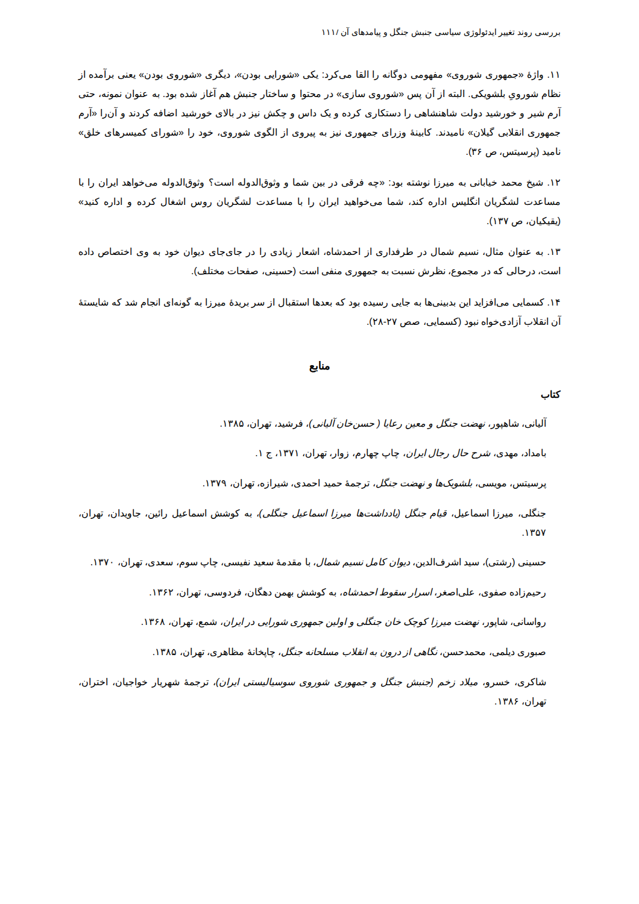بررسی روند تغییر ایدئولوژی سیاسی جنبش جنگل و پیامدهای آن /۱۱۱
۱۱. واژۀ «جمهوری شوروی» مفهومی دوگانه را القا می‌کرد: یکی «شورایی بودن»، دیگری «شوروی بودن» یعنی برآمده از نظام شورویِ بلشویکی. البته از آن پس «شوروی سازی» در محتوا و ساختار جنبش هم آغاز شده بود. به عنوان نمونه، حتی آرم شیر و خورشید دولت شاهنشاهی را دستکاری کرده و یک داس و چکش نیز در بالای خورشید اضافه کردند و آن‌را «آرم جمهوری انقلابی گیلان» نامیدند. کابینۀ وزرای جمهوری نیز به پیروی از الگوی شوروی، خود را «شورای کمیسرهای خلق» نامید (پرسیتس، ص ۳۶).
۱۲. شیخ محمد خیابانی به میرزا نوشته بود: «چه فرقی در بین شما و وثوق‌الدوله است؟ وثوق‌الدوله می‌خواهد ایران را با مساعدت لشگریان انگلیس اداره کند، شما می‌خواهید ایران را با مساعدت لشگریان روس اشغال کرده و اداره کنید» (یقیکیان، ص ۱۳۷).
۱۳. به عنوان مثال، نسیم شمال در طرفداری از احمدشاه، اشعار زیادی را در جای‌جای دیوان خود به وی اختصاص داده است، درحالی که در مجموع، نظرش نسبت به جمهوری منفی است (حسینی، صفحات مختلف).
۱۴. کسمایی می‌افزاید این بدبینی‌ها به جایی رسیده بود که بعدها استقبال از سر بریدۀ میرزا به گونه‌ای انجام شد که شایستۀ آن انقلاب آزادی‌خواه نبود (کسمایی، صص ۲۷-۲۸).
منابع
کتاب
آلیانی، شاهپور، نهضت جنگل و معین رعایا ( حسن‌خان آلیانی)، فرشید، تهران، ۱۳۸۵.
بامداد، مهدی، شرح حال رجال ایران، چاپ چهارم، زوار، تهران، ۱۳۷۱، ج ۱.
پرسیتس، مویسی، بلشویک‌ها و نهضت جنگل، ترجمۀ حمید احمدی، شیرازه، تهران، ۱۳۷۹.
جنگلی، میرزا اسماعیل، قیام جنگل (یادداشت‌ها میرزا اسماعیل جنگلی)، به کوشش اسماعیل رائین، جاویدان، تهران، ۱۳۵۷.
حسینی (رشتی)، سید اشرف‌الدین، دیوان کامل نسیم شمال، با مقدمۀ سعید نفیسی، چاپ سوم، سعدی، تهران، ۱۳۷۰.
رحیم‌زاده صفوی، علی‌اصغر، اسرار سقوط احمدشاه، به کوشش بهمن دهگان، فردوسی، تهران، ۱۳۶۲.
رواسانی، شاپور، نهضت میرزا کوچک خان جنگلی و اولین جمهوری شورایی در ایران، شمع، تهران، ۱۳۶۸.
صبوری دیلمی، محمدحسن، نگاهی از درون به انقلاب مسلحانه جنگل، چاپخانۀ مظاهری، تهران، ۱۳۸۵.
شاکری، خسرو، میلاد زخم (جنبش جنگل و جمهوری شوروی سوسیالیستی ایران)، ترجمۀ شهریار خواجیان، اختران، تهران، ۱۳۸۶.